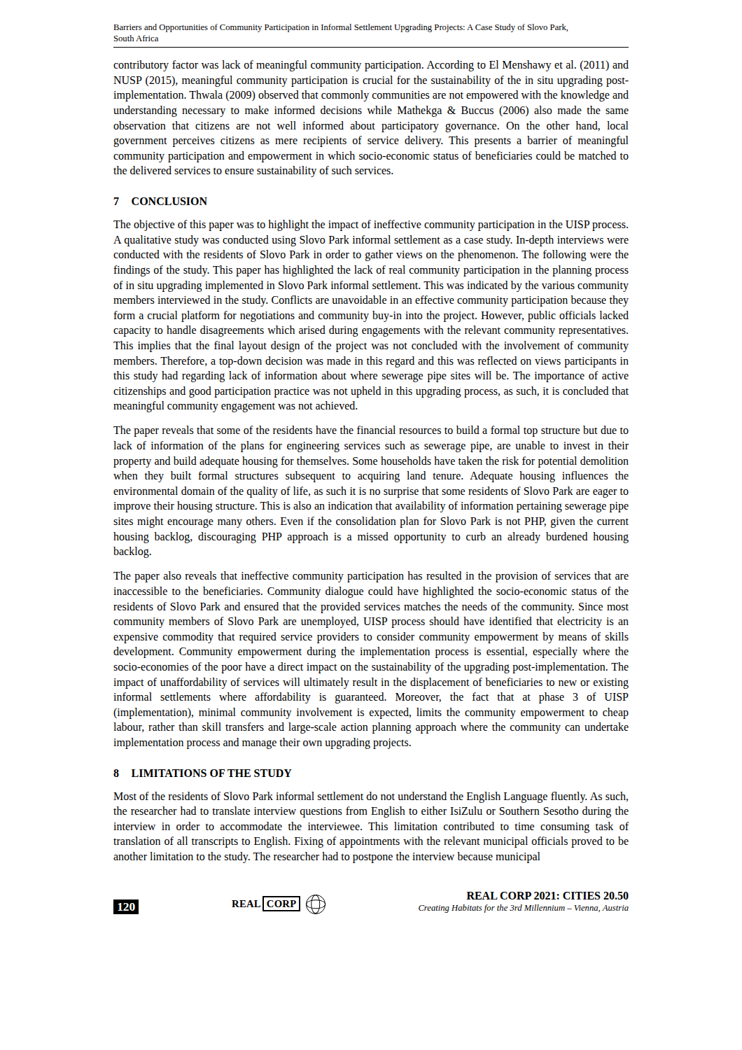Barriers and Opportunities of Community Participation in Informal Settlement Upgrading Projects: A Case Study of Slovo Park,
South Africa
contributory factor was lack of meaningful community participation. According to El Menshawy et al. (2011) and NUSP (2015), meaningful community participation is crucial for the sustainability of the in situ upgrading post-implementation. Thwala (2009) observed that commonly communities are not empowered with the knowledge and understanding necessary to make informed decisions while Mathekga & Buccus (2006) also made the same observation that citizens are not well informed about participatory governance. On the other hand, local government perceives citizens as mere recipients of service delivery. This presents a barrier of meaningful community participation and empowerment in which socio-economic status of beneficiaries could be matched to the delivered services to ensure sustainability of such services.
7 CONCLUSION
The objective of this paper was to highlight the impact of ineffective community participation in the UISP process. A qualitative study was conducted using Slovo Park informal settlement as a case study. In-depth interviews were conducted with the residents of Slovo Park in order to gather views on the phenomenon. The following were the findings of the study. This paper has highlighted the lack of real community participation in the planning process of in situ upgrading implemented in Slovo Park informal settlement. This was indicated by the various community members interviewed in the study. Conflicts are unavoidable in an effective community participation because they form a crucial platform for negotiations and community buy-in into the project. However, public officials lacked capacity to handle disagreements which arised during engagements with the relevant community representatives. This implies that the final layout design of the project was not concluded with the involvement of community members. Therefore, a top-down decision was made in this regard and this was reflected on views participants in this study had regarding lack of information about where sewerage pipe sites will be. The importance of active citizenships and good participation practice was not upheld in this upgrading process, as such, it is concluded that meaningful community engagement was not achieved.
The paper reveals that some of the residents have the financial resources to build a formal top structure but due to lack of information of the plans for engineering services such as sewerage pipe, are unable to invest in their property and build adequate housing for themselves. Some households have taken the risk for potential demolition when they built formal structures subsequent to acquiring land tenure. Adequate housing influences the environmental domain of the quality of life, as such it is no surprise that some residents of Slovo Park are eager to improve their housing structure. This is also an indication that availability of information pertaining sewerage pipe sites might encourage many others. Even if the consolidation plan for Slovo Park is not PHP, given the current housing backlog, discouraging PHP approach is a missed opportunity to curb an already burdened housing backlog.
The paper also reveals that ineffective community participation has resulted in the provision of services that are inaccessible to the beneficiaries. Community dialogue could have highlighted the socio-economic status of the residents of Slovo Park and ensured that the provided services matches the needs of the community. Since most community members of Slovo Park are unemployed, UISP process should have identified that electricity is an expensive commodity that required service providers to consider community empowerment by means of skills development. Community empowerment during the implementation process is essential, especially where the socio-economies of the poor have a direct impact on the sustainability of the upgrading post-implementation. The impact of unaffordability of services will ultimately result in the displacement of beneficiaries to new or existing informal settlements where affordability is guaranteed. Moreover, the fact that at phase 3 of UISP (implementation), minimal community involvement is expected, limits the community empowerment to cheap labour, rather than skill transfers and large-scale action planning approach where the community can undertake implementation process and manage their own upgrading projects.
8 LIMITATIONS OF THE STUDY
Most of the residents of Slovo Park informal settlement do not understand the English Language fluently. As such, the researcher had to translate interview questions from English to either IsiZulu or Southern Sesotho during the interview in order to accommodate the interviewee. This limitation contributed to time consuming task of translation of all transcripts to English. Fixing of appointments with the relevant municipal officials proved to be another limitation to the study. The researcher had to postpone the interview because municipal
120
REALCORP
REAL CORP 2021: CITIES 20.50
Creating Habitats for the 3rd Millennium – Vienna, Austria